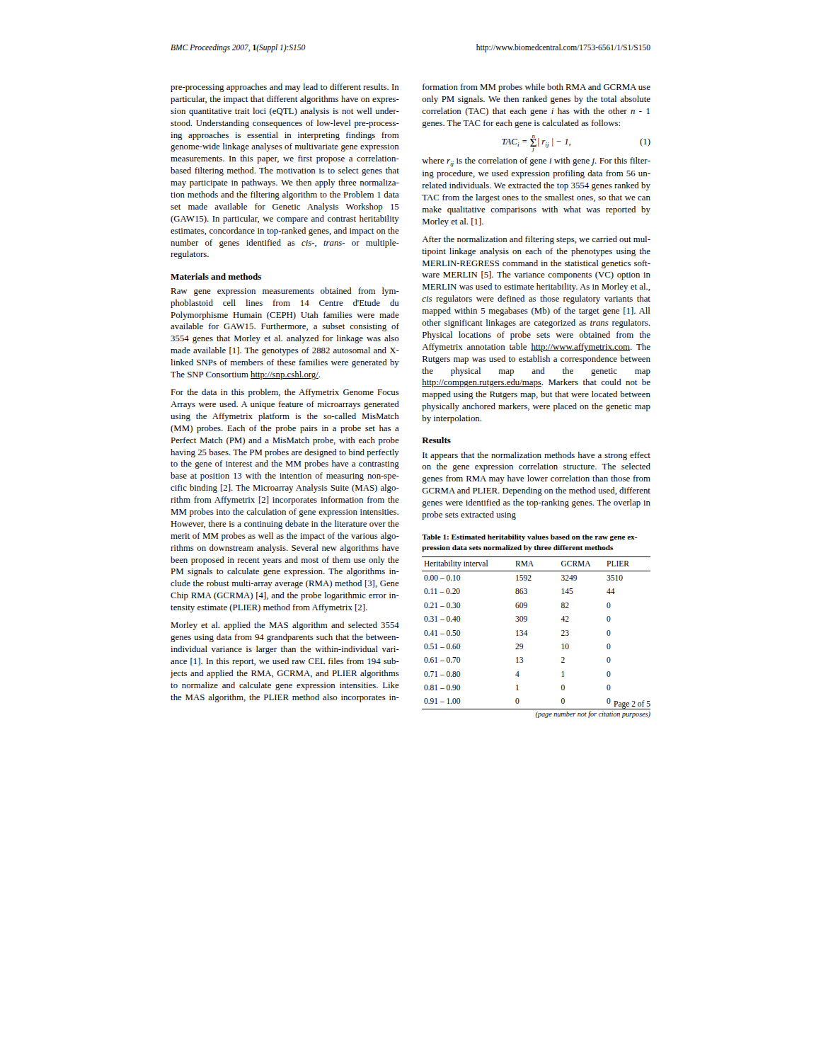BMC Proceedings 2007, 1(Suppl 1):S150
http://www.biomedcentral.com/1753-6561/1/S1/S150
pre-processing approaches and may lead to different results. In particular, the impact that different algorithms have on expression quantitative trait loci (eQTL) analysis is not well understood. Understanding consequences of low-level pre-processing approaches is essential in interpreting findings from genome-wide linkage analyses of multivariate gene expression measurements. In this paper, we first propose a correlation-based filtering method. The motivation is to select genes that may participate in pathways. We then apply three normalization methods and the filtering algorithm to the Problem 1 data set made available for Genetic Analysis Workshop 15 (GAW15). In particular, we compare and contrast heritability estimates, concordance in top-ranked genes, and impact on the number of genes identified as cis-, trans- or multiple-regulators.
Materials and methods
Raw gene expression measurements obtained from lymphoblastoid cell lines from 14 Centre d'Etude du Polymorphisme Humain (CEPH) Utah families were made available for GAW15. Furthermore, a subset consisting of 3554 genes that Morley et al. analyzed for linkage was also made available [1]. The genotypes of 2882 autosomal and X-linked SNPs of members of these families were generated by The SNP Consortium http://snp.cshl.org/.
For the data in this problem, the Affymetrix Genome Focus Arrays were used. A unique feature of microarrays generated using the Affymetrix platform is the so-called MisMatch (MM) probes. Each of the probe pairs in a probe set has a Perfect Match (PM) and a MisMatch probe, with each probe having 25 bases. The PM probes are designed to bind perfectly to the gene of interest and the MM probes have a contrasting base at position 13 with the intention of measuring non-specific binding [2]. The Microarray Analysis Suite (MAS) algorithm from Affymetrix [2] incorporates information from the MM probes into the calculation of gene expression intensities. However, there is a continuing debate in the literature over the merit of MM probes as well as the impact of the various algorithms on downstream analysis. Several new algorithms have been proposed in recent years and most of them use only the PM signals to calculate gene expression. The algorithms include the robust multi-array average (RMA) method [3], Gene Chip RMA (GCRMA) [4], and the probe logarithmic error intensity estimate (PLIER) method from Affymetrix [2].
Morley et al. applied the MAS algorithm and selected 3554 genes using data from 94 grandparents such that the between-individual variance is larger than the within-individual variance [1]. In this report, we used raw CEL files from 194 subjects and applied the RMA, GCRMA, and PLIER algorithms to normalize and calculate gene expression intensities. Like the MAS algorithm, the PLIER method also incorporates information from MM probes while both RMA and GCRMA use only PM signals. We then ranked genes by the total absolute correlation (TAC) that each gene i has with the other n - 1 genes. The TAC for each gene is calculated as follows:
TACi = Σnj| rij | − 1, (1)
where rij is the correlation of gene i with gene j. For this filtering procedure, we used expression profiling data from 56 unrelated individuals. We extracted the top 3554 genes ranked by TAC from the largest ones to the smallest ones, so that we can make qualitative comparisons with what was reported by Morley et al. [1].
After the normalization and filtering steps, we carried out multipoint linkage analysis on each of the phenotypes using the MERLIN-REGRESS command in the statistical genetics software MERLIN [5]. The variance components (VC) option in MERLIN was used to estimate heritability. As in Morley et al., cis regulators were defined as those regulatory variants that mapped within 5 megabases (Mb) of the target gene [1]. All other significant linkages are categorized as trans regulators. Physical locations of probe sets were obtained from the Affymetrix annotation table http://www.affymetrix.com. The Rutgers map was used to establish a correspondence between the physical map and the genetic map http://compgen.rutgers.edu/maps. Markers that could not be mapped using the Rutgers map, but that were located between physically anchored markers, were placed on the genetic map by interpolation.
Results
It appears that the normalization methods have a strong effect on the gene expression correlation structure. The selected genes from RMA may have lower correlation than those from GCRMA and PLIER. Depending on the method used, different genes were identified as the top-ranking genes. The overlap in probe sets extracted using
Table 1: Estimated heritability values based on the raw gene expression data sets normalized by three different methods
| Heritability interval | RMA | GCRMA | PLIER |
| --- | --- | --- | --- |
| 0.00 – 0.10 | 1592 | 3249 | 3510 |
| 0.11 – 0.20 | 863 | 145 | 44 |
| 0.21 – 0.30 | 609 | 82 | 0 |
| 0.31 – 0.40 | 309 | 42 | 0 |
| 0.41 – 0.50 | 134 | 23 | 0 |
| 0.51 – 0.60 | 29 | 10 | 0 |
| 0.61 – 0.70 | 13 | 2 | 0 |
| 0.71 – 0.80 | 4 | 1 | 0 |
| 0.81 – 0.90 | 1 | 0 | 0 |
| 0.91 – 1.00 | 0 | 0 | 0 |
Page 2 of 5
(page number not for citation purposes)